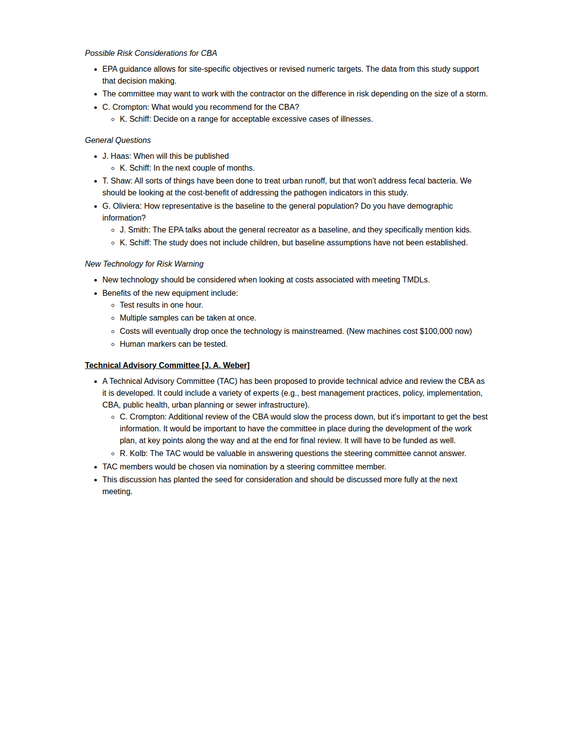Possible Risk Considerations for CBA
EPA guidance allows for site-specific objectives or revised numeric targets. The data from this study support that decision making.
The committee may want to work with the contractor on the difference in risk depending on the size of a storm.
C. Crompton: What would you recommend for the CBA?
K. Schiff: Decide on a range for acceptable excessive cases of illnesses.
General Questions
J. Haas: When will this be published
K. Schiff: In the next couple of months.
T. Shaw: All sorts of things have been done to treat urban runoff, but that won't address fecal bacteria. We should be looking at the cost-benefit of addressing the pathogen indicators in this study.
G. Oliviera: How representative is the baseline to the general population? Do you have demographic information?
J. Smith: The EPA talks about the general recreator as a baseline, and they specifically mention kids.
K. Schiff: The study does not include children, but baseline assumptions have not been established.
New Technology for Risk Warning
New technology should be considered when looking at costs associated with meeting TMDLs.
Benefits of the new equipment include:
Test results in one hour.
Multiple samples can be taken at once.
Costs will eventually drop once the technology is mainstreamed. (New machines cost $100,000 now)
Human markers can be tested.
Technical Advisory Committee [J. A. Weber]
A Technical Advisory Committee (TAC) has been proposed to provide technical advice and review the CBA as it is developed. It could include a variety of experts (e.g., best management practices, policy, implementation, CBA, public health, urban planning or sewer infrastructure).
C. Crompton: Additional review of the CBA would slow the process down, but it's important to get the best information. It would be important to have the committee in place during the development of the work plan, at key points along the way and at the end for final review. It will have to be funded as well.
R. Kolb: The TAC would be valuable in answering questions the steering committee cannot answer.
TAC members would be chosen via nomination by a steering committee member.
This discussion has planted the seed for consideration and should be discussed more fully at the next meeting.